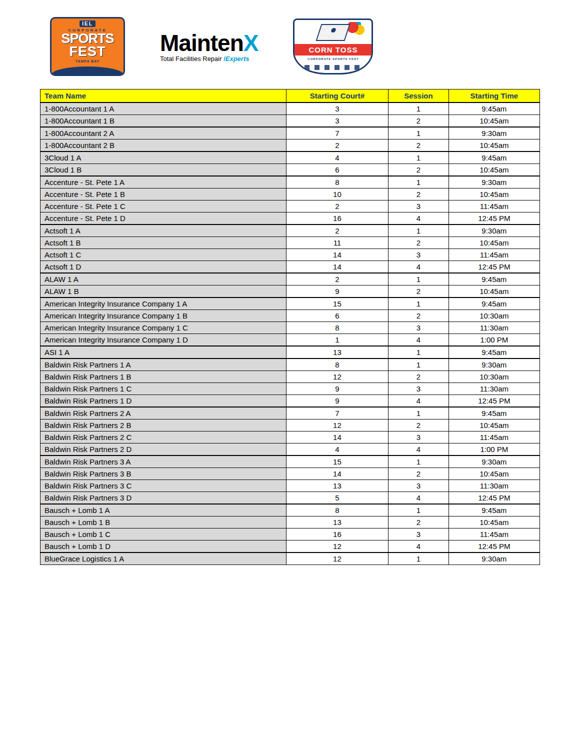IEL
CORPORATE
SPORTS
FEST
TAMPA BAY
MaintenX
Total Facilities Repair /Experts
CORN TOSS
CORPORATE SPORTS FEST
| Team Name | Starting Court# | Session | Starting Time |
| --- | --- | --- | --- |
| 1-800Accountant 1 A | 3 | 1 | 9:45am |
| 1-800Accountant 1 B | 3 | 2 | 10:45am |
| 1-800Accountant 2 A | 7 | 1 | 9:30am |
| 1-800Accountant 2 B | 2 | 2 | 10:45am |
| 3Cloud 1 A | 4 | 1 | 9:45am |
| 3Cloud 1 B | 6 | 2 | 10:45am |
| Accenture - St. Pete 1 A | 8 | 1 | 9:30am |
| Accenture - St. Pete 1 B | 10 | 2 | 10:45am |
| Accenture - St. Pete 1 C | 2 | 3 | 11:45am |
| Accenture - St. Pete 1 D | 16 | 4 | 12:45 PM |
| Actsoft 1 A | 2 | 1 | 9:30am |
| Actsoft 1 B | 11 | 2 | 10:45am |
| Actsoft 1 C | 14 | 3 | 11:45am |
| Actsoft 1 D | 14 | 4 | 12:45 PM |
| ALAW 1 A | 2 | 1 | 9:45am |
| ALAW 1 B | 9 | 2 | 10:45am |
| American Integrity Insurance Company 1 A | 15 | 1 | 9:45am |
| American Integrity Insurance Company 1 B | 6 | 2 | 10:30am |
| American Integrity Insurance Company 1 C | 8 | 3 | 11:30am |
| American Integrity Insurance Company 1 D | 1 | 4 | 1:00 PM |
| ASI 1 A | 13 | 1 | 9:45am |
| Baldwin Risk Partners 1 A | 8 | 1 | 9:30am |
| Baldwin Risk Partners 1 B | 12 | 2 | 10:30am |
| Baldwin Risk Partners 1 C | 9 | 3 | 11:30am |
| Baldwin Risk Partners 1 D | 9 | 4 | 12:45 PM |
| Baldwin Risk Partners 2 A | 7 | 1 | 9:45am |
| Baldwin Risk Partners 2 B | 12 | 2 | 10:45am |
| Baldwin Risk Partners 2 C | 14 | 3 | 11:45am |
| Baldwin Risk Partners 2 D | 4 | 4 | 1:00 PM |
| Baldwin Risk Partners 3 A | 15 | 1 | 9:30am |
| Baldwin Risk Partners 3 B | 14 | 2 | 10:45am |
| Baldwin Risk Partners 3 C | 13 | 3 | 11:30am |
| Baldwin Risk Partners 3 D | 5 | 4 | 12:45 PM |
| Bausch + Lomb 1 A | 8 | 1 | 9:45am |
| Bausch + Lomb 1 B | 13 | 2 | 10:45am |
| Bausch + Lomb 1 C | 16 | 3 | 11:45am |
| Bausch + Lomb 1 D | 12 | 4 | 12:45 PM |
| BlueGrace Logistics 1 A | 12 | 1 | 9:30am |